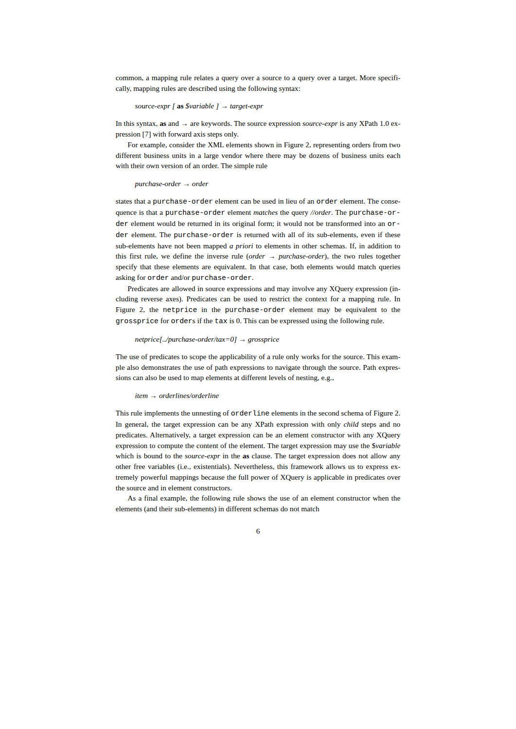common, a mapping rule relates a query over a source to a query over a target. More specifically, mapping rules are described using the following syntax:
source-expr [ as $variable ] → target-expr
In this syntax, as and → are keywords. The source expression source-expr is any XPath 1.0 expression [7] with forward axis steps only.
For example, consider the XML elements shown in Figure 2, representing orders from two different business units in a large vendor where there may be dozens of business units each with their own version of an order. The simple rule
purchase-order → order
states that a purchase-order element can be used in lieu of an order element. The consequence is that a purchase-order element matches the query //order. The purchase-order element would be returned in its original form; it would not be transformed into an order element. The purchase-order is returned with all of its sub-elements, even if these sub-elements have not been mapped a priori to elements in other schemas. If, in addition to this first rule, we define the inverse rule (order → purchase-order), the two rules together specify that these elements are equivalent. In that case, both elements would match queries asking for order and/or purchase-order.
Predicates are allowed in source expressions and may involve any XQuery expression (including reverse axes). Predicates can be used to restrict the context for a mapping rule. In Figure 2, the netprice in the purchase-order element may be equivalent to the grossprice for orders if the tax is 0. This can be expressed using the following rule.
netprice[../purchase-order/tax=0] → grossprice
The use of predicates to scope the applicability of a rule only works for the source. This example also demonstrates the use of path expressions to navigate through the source. Path expressions can also be used to map elements at different levels of nesting, e.g.,
item → orderlines/orderline
This rule implements the unnesting of orderline elements in the second schema of Figure 2. In general, the target expression can be any XPath expression with only child steps and no predicates. Alternatively, a target expression can be an element constructor with any XQuery expression to compute the content of the element. The target expression may use the $variable which is bound to the source-expr in the as clause. The target expression does not allow any other free variables (i.e., existentials). Nevertheless, this framework allows us to express extremely powerful mappings because the full power of XQuery is applicable in predicates over the source and in element constructors.
As a final example, the following rule shows the use of an element constructor when the elements (and their sub-elements) in different schemas do not match
6